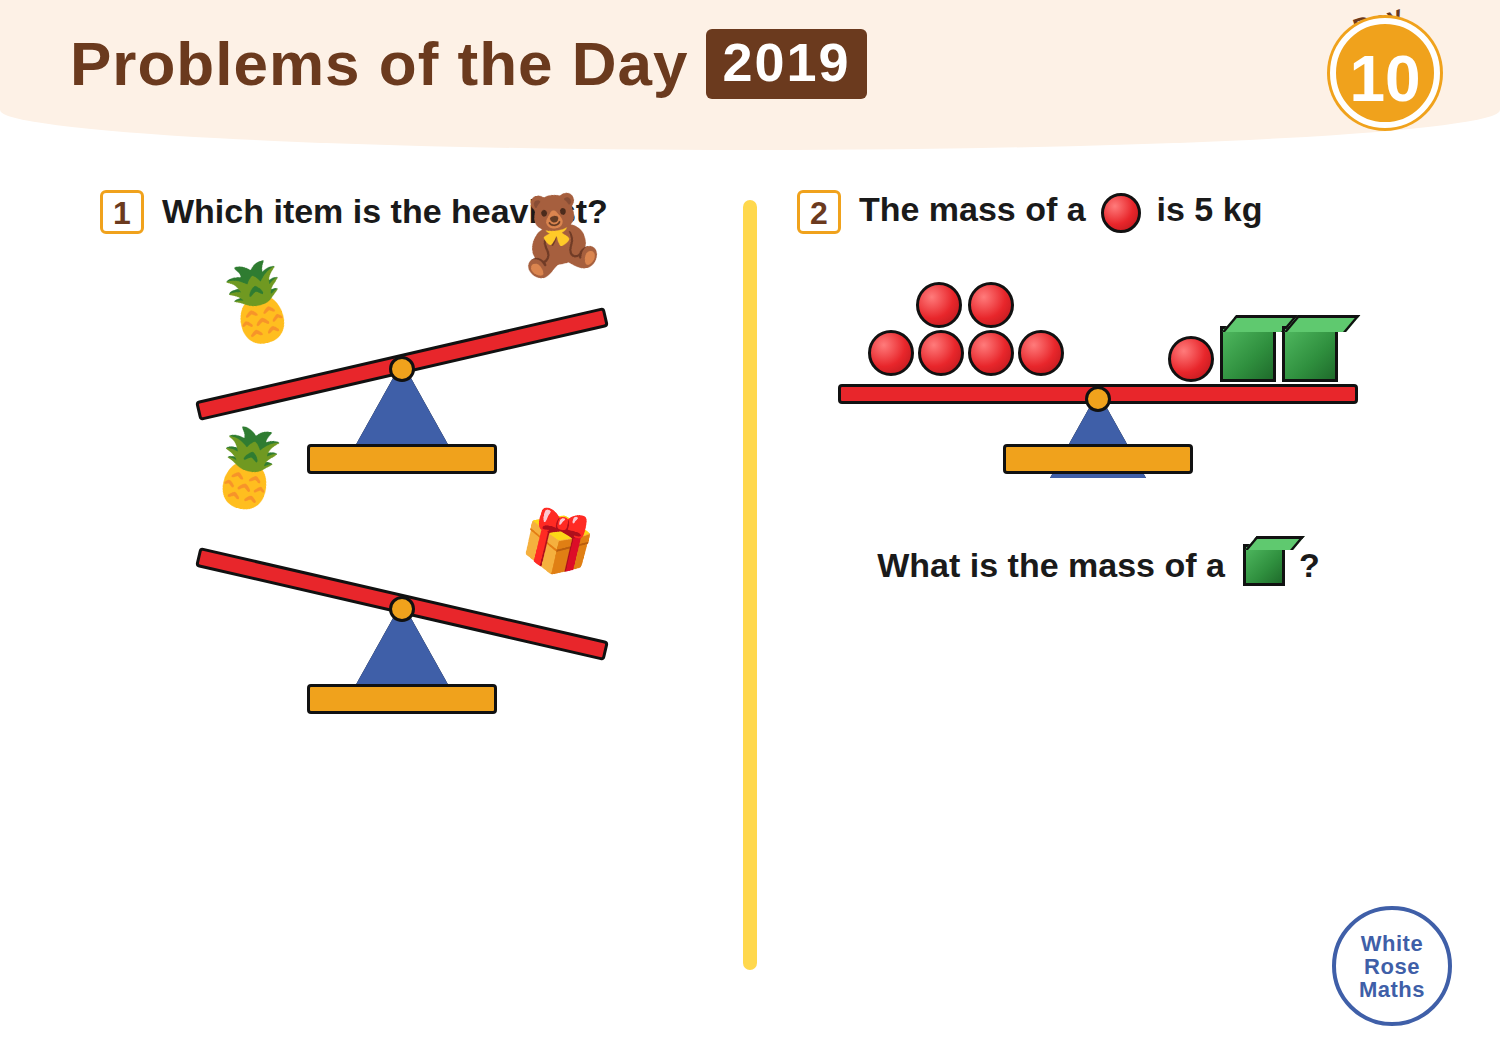Problems of the Day
2019
Day
10
1
Which item is the heaviest?
🍍
🧸
🍍
🎁
2
The mass of a is 5 kg
What is the mass of a ?
White Rose Maths